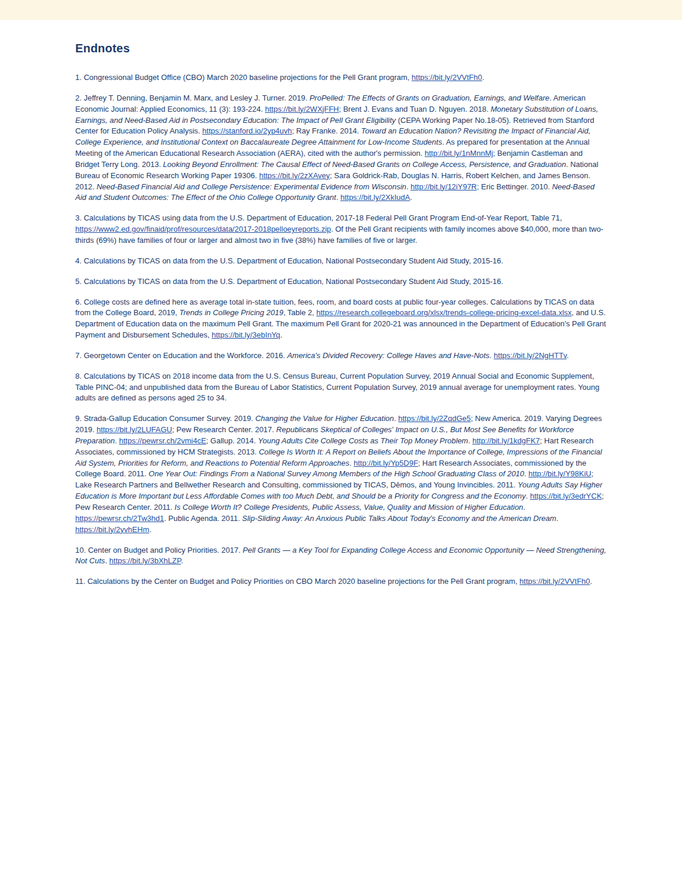Endnotes
1. Congressional Budget Office (CBO) March 2020 baseline projections for the Pell Grant program, https://bit.ly/2VVtFh0.
2. Jeffrey T. Denning, Benjamin M. Marx, and Lesley J. Turner. 2019. ProPelled: The Effects of Grants on Graduation, Earnings, and Welfare. American Economic Journal: Applied Economics, 11 (3): 193-224. https://bit.ly/2WXjFFH; Brent J. Evans and Tuan D. Nguyen. 2018. Monetary Substitution of Loans, Earnings, and Need-Based Aid in Postsecondary Education: The Impact of Pell Grant Eligibility (CEPA Working Paper No.18-05). Retrieved from Stanford Center for Education Policy Analysis. https://stanford.io/2yp4uvh; Ray Franke. 2014. Toward an Education Nation? Revisiting the Impact of Financial Aid, College Experience, and Institutional Context on Baccalaureate Degree Attainment for Low-Income Students. As prepared for presentation at the Annual Meeting of the American Educational Research Association (AERA), cited with the author's permission. http://bit.ly/1nMnnMj; Benjamin Castleman and Bridget Terry Long. 2013. Looking Beyond Enrollment: The Causal Effect of Need-Based Grants on College Access, Persistence, and Graduation. National Bureau of Economic Research Working Paper 19306. https://bit.ly/2zXAvey; Sara Goldrick-Rab, Douglas N. Harris, Robert Kelchen, and James Benson. 2012. Need-Based Financial Aid and College Persistence: Experimental Evidence from Wisconsin. http://bit.ly/12iY97R; Eric Bettinger. 2010. Need-Based Aid and Student Outcomes: The Effect of the Ohio College Opportunity Grant. https://bit.ly/2XkIudA.
3. Calculations by TICAS using data from the U.S. Department of Education, 2017-18 Federal Pell Grant Program End-of-Year Report, Table 71, https://www2.ed.gov/finaid/prof/resources/data/2017-2018pelloeyreports.zip. Of the Pell Grant recipients with family incomes above $40,000, more than two-thirds (69%) have families of four or larger and almost two in five (38%) have families of five or larger.
4. Calculations by TICAS on data from the U.S. Department of Education, National Postsecondary Student Aid Study, 2015-16.
5. Calculations by TICAS on data from the U.S. Department of Education, National Postsecondary Student Aid Study, 2015-16.
6. College costs are defined here as average total in-state tuition, fees, room, and board costs at public four-year colleges. Calculations by TICAS on data from the College Board, 2019, Trends in College Pricing 2019, Table 2, https://research.collegeboard.org/xlsx/trends-college-pricing-excel-data.xlsx, and U.S. Department of Education data on the maximum Pell Grant. The maximum Pell Grant for 2020-21 was announced in the Department of Education's Pell Grant Payment and Disbursement Schedules, https://bit.ly/3ebInYq.
7. Georgetown Center on Education and the Workforce. 2016. America's Divided Recovery: College Haves and Have-Nots. https://bit.ly/2NgHTTv.
8. Calculations by TICAS on 2018 income data from the U.S. Census Bureau, Current Population Survey, 2019 Annual Social and Economic Supplement, Table PINC-04; and unpublished data from the Bureau of Labor Statistics, Current Population Survey, 2019 annual average for unemployment rates. Young adults are defined as persons aged 25 to 34.
9. Strada-Gallup Education Consumer Survey. 2019. Changing the Value for Higher Education. https://bit.ly/2ZqdGe5; New America. 2019. Varying Degrees 2019. https://bit.ly/2LUFAGU; Pew Research Center. 2017. Republicans Skeptical of Colleges' Impact on U.S., But Most See Benefits for Workforce Preparation. https://pewrsr.ch/2vmi4cE; Gallup. 2014. Young Adults Cite College Costs as Their Top Money Problem. http://bit.ly/1kdgFK7; Hart Research Associates, commissioned by HCM Strategists. 2013. College Is Worth It: A Report on Beliefs About the Importance of College, Impressions of the Financial Aid System, Priorities for Reform, and Reactions to Potential Reform Approaches. http://bit.ly/Yp5D9F; Hart Research Associates, commissioned by the College Board. 2011. One Year Out: Findings From a National Survey Among Members of the High School Graduating Class of 2010. http://bit.ly/Y98KiU; Lake Research Partners and Bellwether Research and Consulting, commissioned by TICAS, Dēmos, and Young Invincibles. 2011. Young Adults Say Higher Education is More Important but Less Affordable Comes with too Much Debt, and Should be a Priority for Congress and the Economy. https://bit.ly/3edrYCK; Pew Research Center. 2011. Is College Worth It? College Presidents, Public Assess, Value, Quality and Mission of Higher Education. https://pewrsr.ch/2Tw3hd1. Public Agenda. 2011. Slip-Sliding Away: An Anxious Public Talks About Today's Economy and the American Dream. https://bit.ly/2yvhEHm.
10. Center on Budget and Policy Priorities. 2017. Pell Grants — a Key Tool for Expanding College Access and Economic Opportunity — Need Strengthening, Not Cuts. https://bit.ly/3bXhLZP.
11. Calculations by the Center on Budget and Policy Priorities on CBO March 2020 baseline projections for the Pell Grant program, https://bit.ly/2VVtFh0.